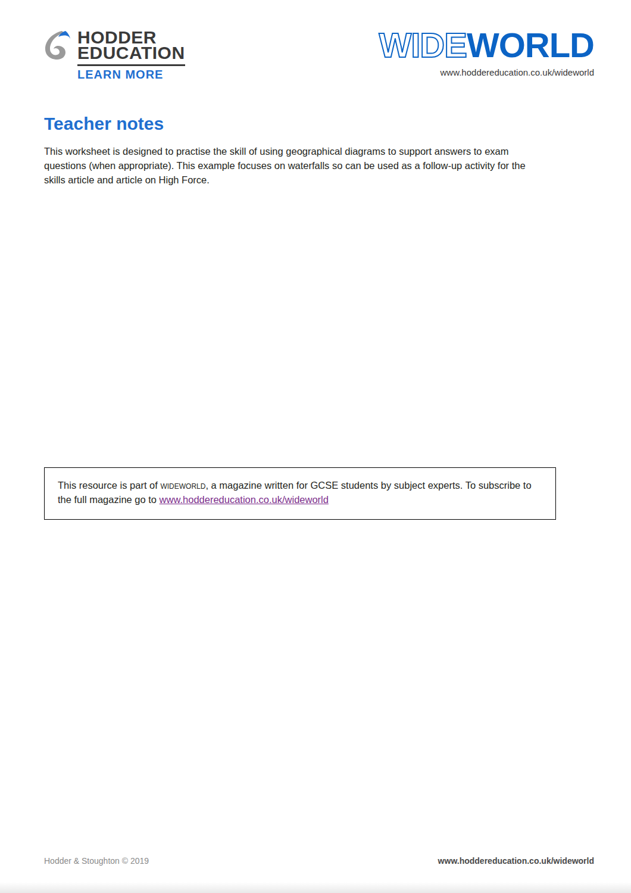HODDER EDUCATION
LEARN MORE
WIDEWORLD
www.hoddereducation.co.uk/wideworld
Teacher notes
This worksheet is designed to practise the skill of using geographical diagrams to support answers to exam questions (when appropriate). This example focuses on waterfalls so can be used as a follow-up activity for the skills article and article on High Force.
This resource is part of Wideworld, a magazine written for GCSE students by subject experts. To subscribe to the full magazine go to www.hoddereducation.co.uk/wideworld
Hodder & Stoughton © 2019
www.hoddereducation.co.uk/wideworld